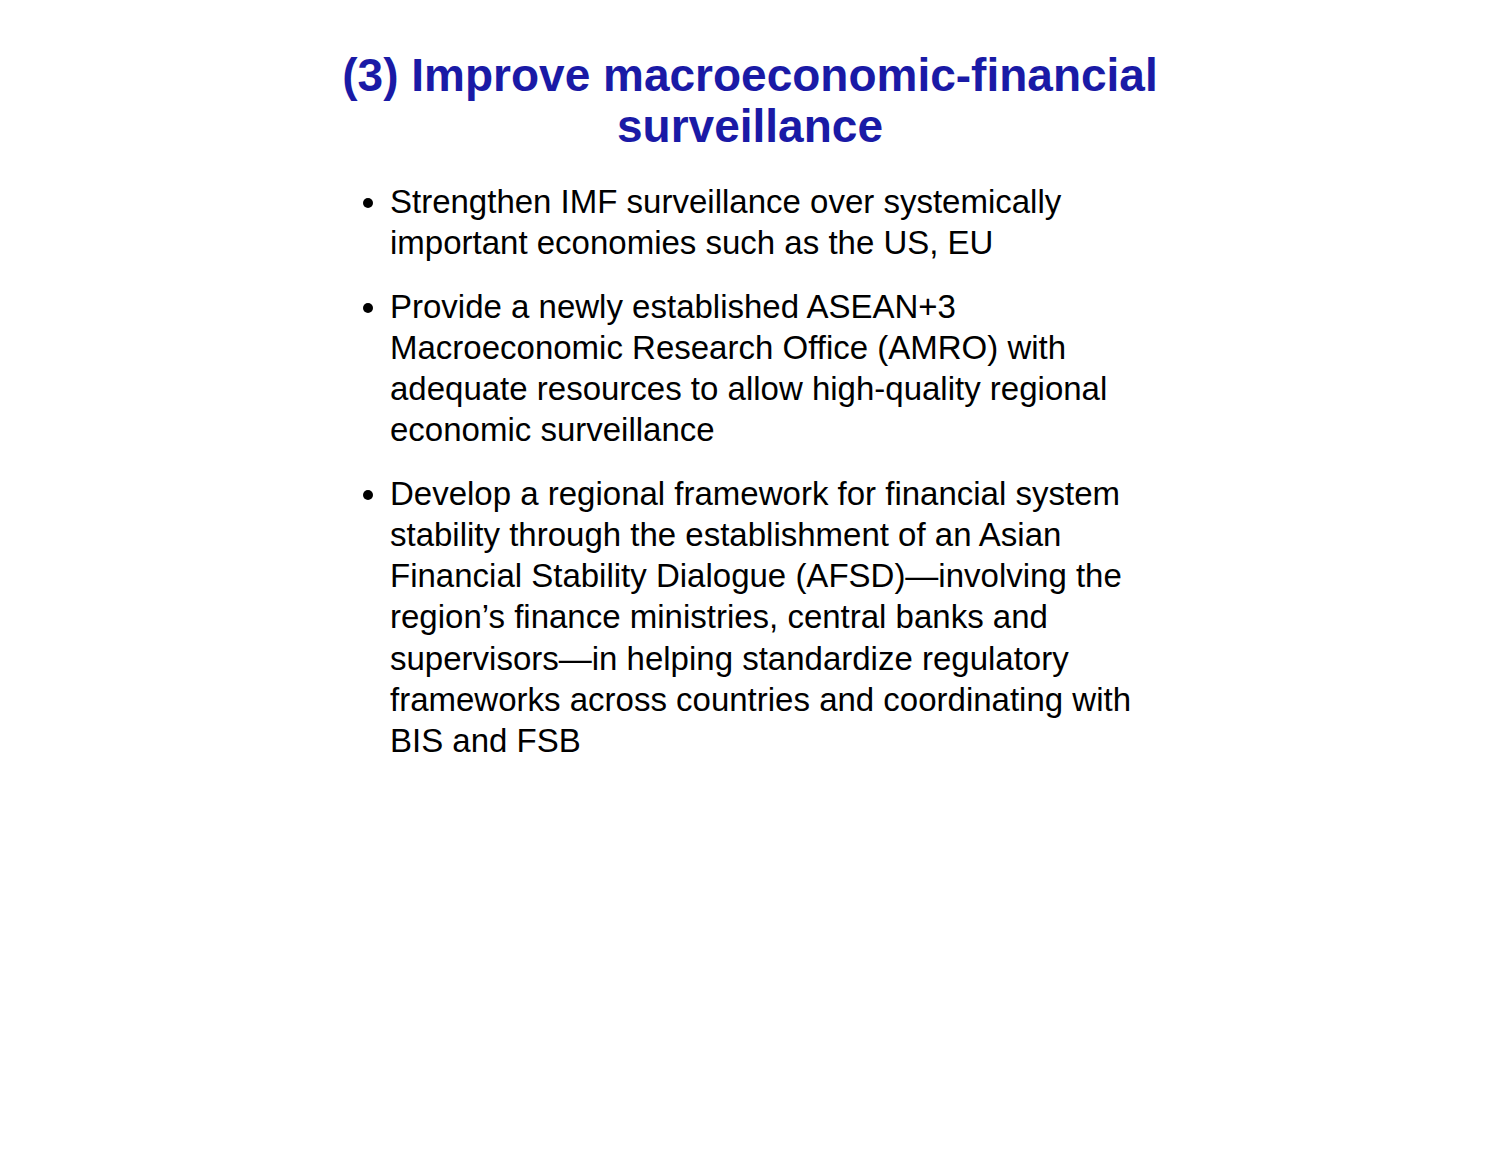(3) Improve macroeconomic-financial surveillance
Strengthen IMF surveillance over systemically important economies such as the US, EU
Provide a newly established ASEAN+3 Macroeconomic Research Office (AMRO) with adequate resources to allow high-quality regional economic surveillance
Develop a regional framework for financial system stability through the establishment of an Asian Financial Stability Dialogue (AFSD)—involving the region’s finance ministries, central banks and supervisors—in helping standardize regulatory frameworks across countries and coordinating with BIS and FSB